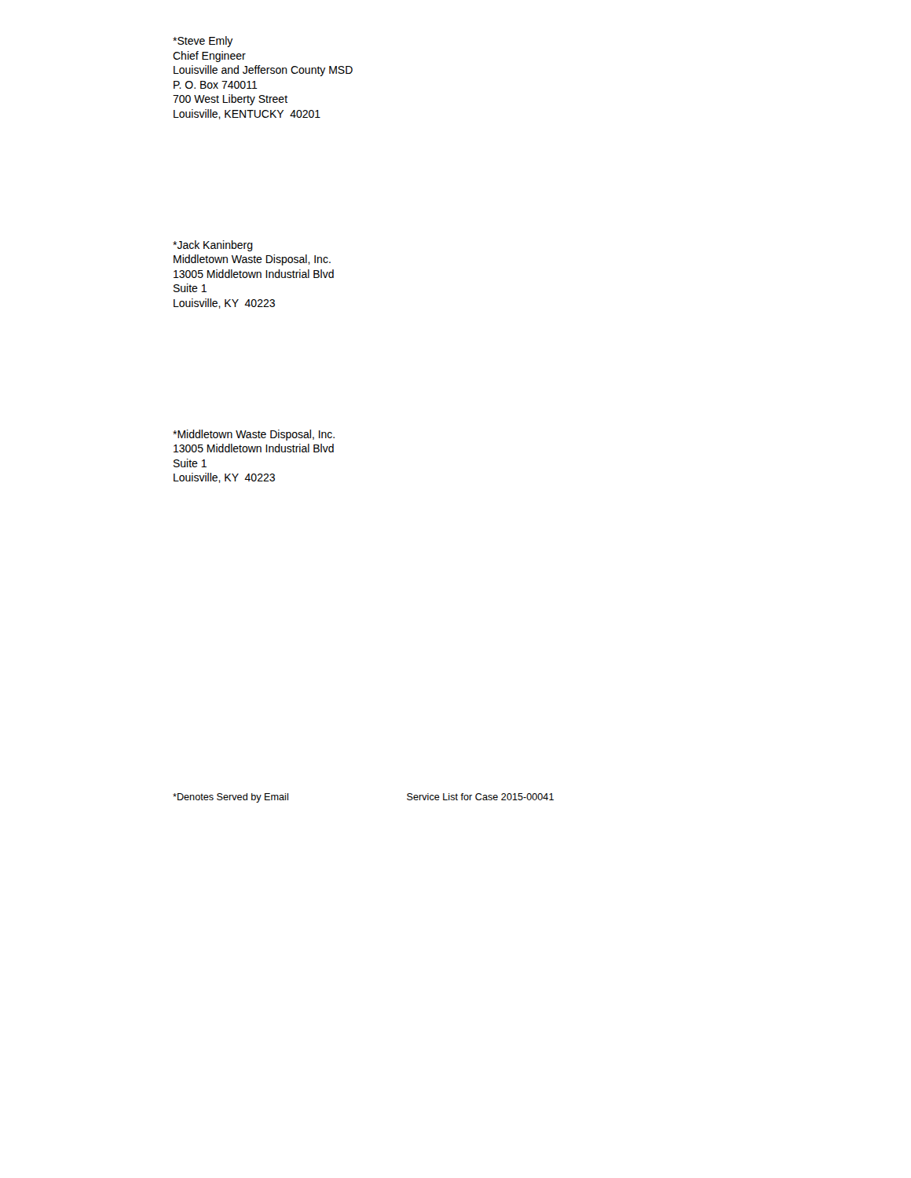*Steve Emly
Chief Engineer
Louisville and Jefferson County MSD
P. O. Box 740011
700 West Liberty Street
Louisville, KENTUCKY 40201
*Jack Kaninberg
Middletown Waste Disposal, Inc.
13005 Middletown Industrial Blvd
Suite 1
Louisville, KY 40223
*Middletown Waste Disposal, Inc.
13005 Middletown Industrial Blvd
Suite 1
Louisville, KY 40223
*Denotes Served by Email
Service List for Case 2015-00041